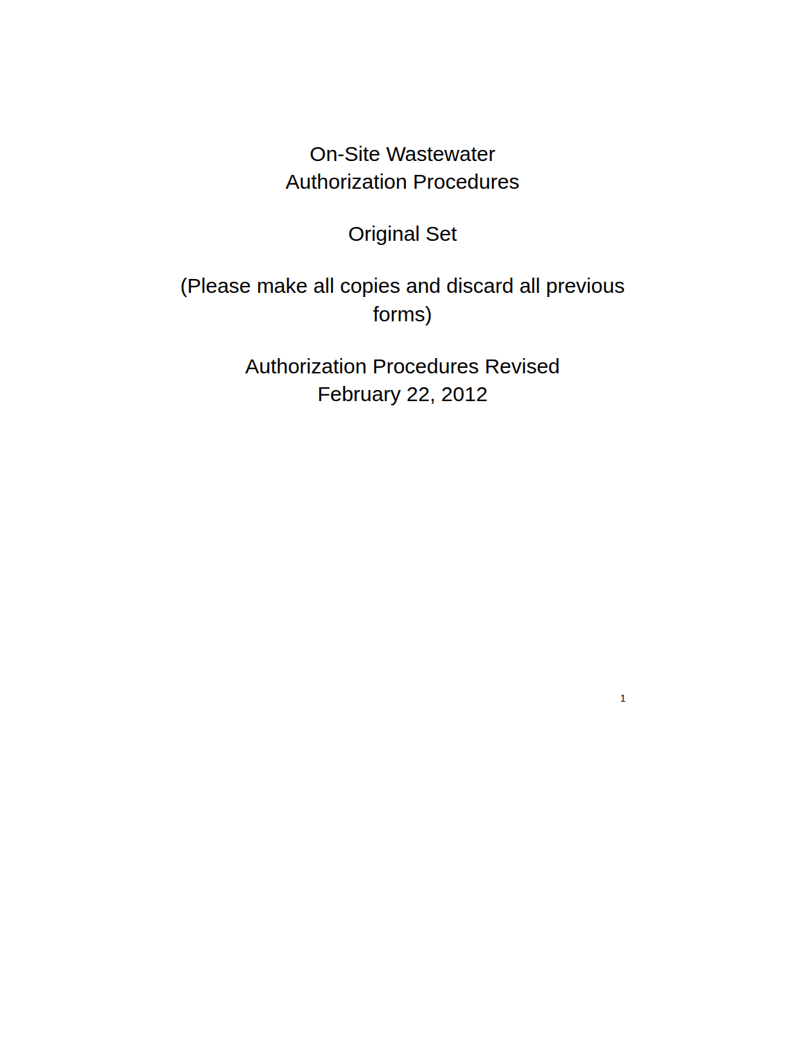On-Site Wastewater
Authorization Procedures
Original Set
(Please make all copies and discard all previous forms)
Authorization Procedures Revised
February 22, 2012
1